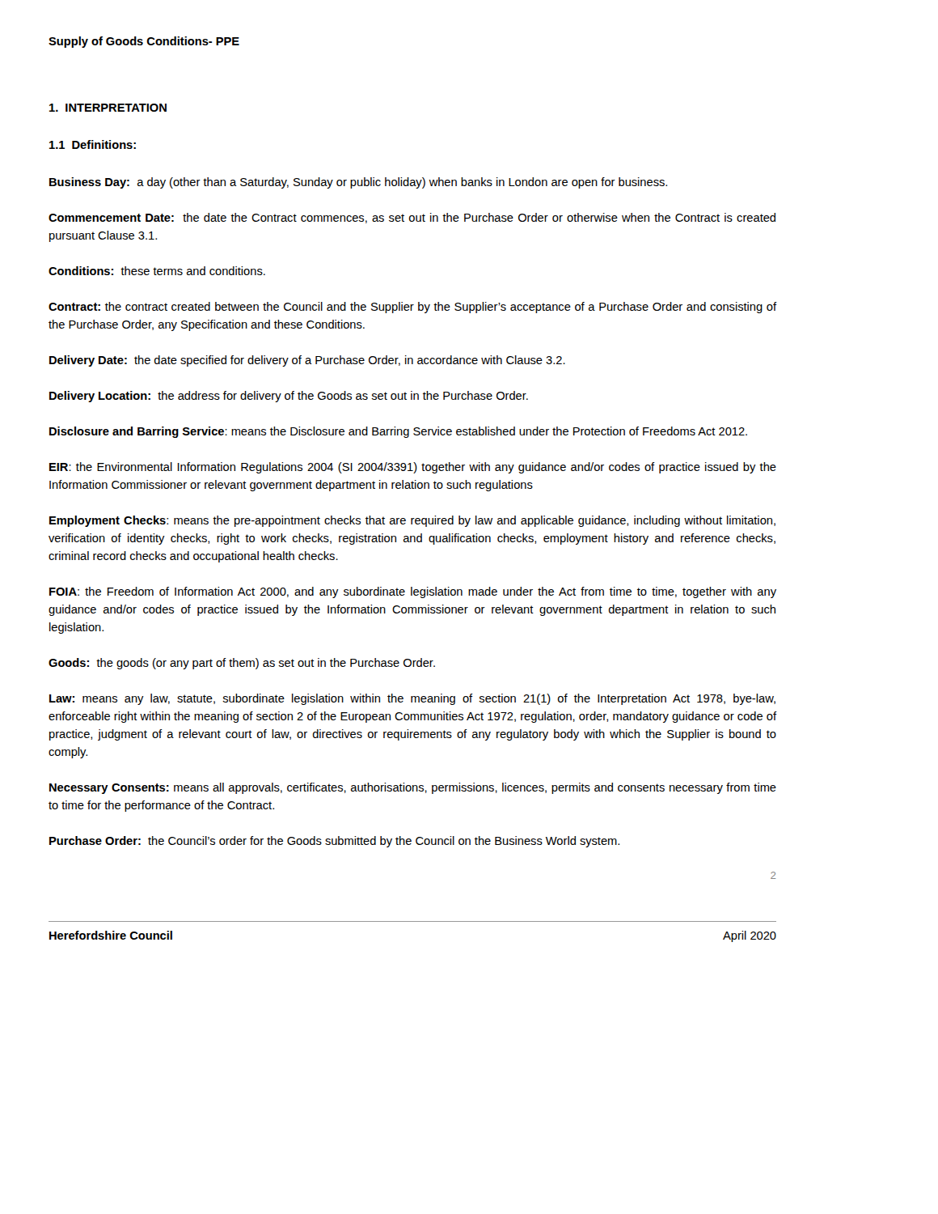Supply of Goods Conditions- PPE
1. INTERPRETATION
1.1 Definitions:
Business Day: a day (other than a Saturday, Sunday or public holiday) when banks in London are open for business.
Commencement Date: the date the Contract commences, as set out in the Purchase Order or otherwise when the Contract is created pursuant Clause 3.1.
Conditions: these terms and conditions.
Contract: the contract created between the Council and the Supplier by the Supplier’s acceptance of a Purchase Order and consisting of the Purchase Order, any Specification and these Conditions.
Delivery Date: the date specified for delivery of a Purchase Order, in accordance with Clause 3.2.
Delivery Location: the address for delivery of the Goods as set out in the Purchase Order.
Disclosure and Barring Service: means the Disclosure and Barring Service established under the Protection of Freedoms Act 2012.
EIR: the Environmental Information Regulations 2004 (SI 2004/3391) together with any guidance and/or codes of practice issued by the Information Commissioner or relevant government department in relation to such regulations
Employment Checks: means the pre-appointment checks that are required by law and applicable guidance, including without limitation, verification of identity checks, right to work checks, registration and qualification checks, employment history and reference checks, criminal record checks and occupational health checks.
FOIA: the Freedom of Information Act 2000, and any subordinate legislation made under the Act from time to time, together with any guidance and/or codes of practice issued by the Information Commissioner or relevant government department in relation to such legislation.
Goods: the goods (or any part of them) as set out in the Purchase Order.
Law: means any law, statute, subordinate legislation within the meaning of section 21(1) of the Interpretation Act 1978, bye-law, enforceable right within the meaning of section 2 of the European Communities Act 1972, regulation, order, mandatory guidance or code of practice, judgment of a relevant court of law, or directives or requirements of any regulatory body with which the Supplier is bound to comply.
Necessary Consents: means all approvals, certificates, authorisations, permissions, licences, permits and consents necessary from time to time for the performance of the Contract.
Purchase Order: the Council’s order for the Goods submitted by the Council on the Business World system.
2
Herefordshire Council April 2020